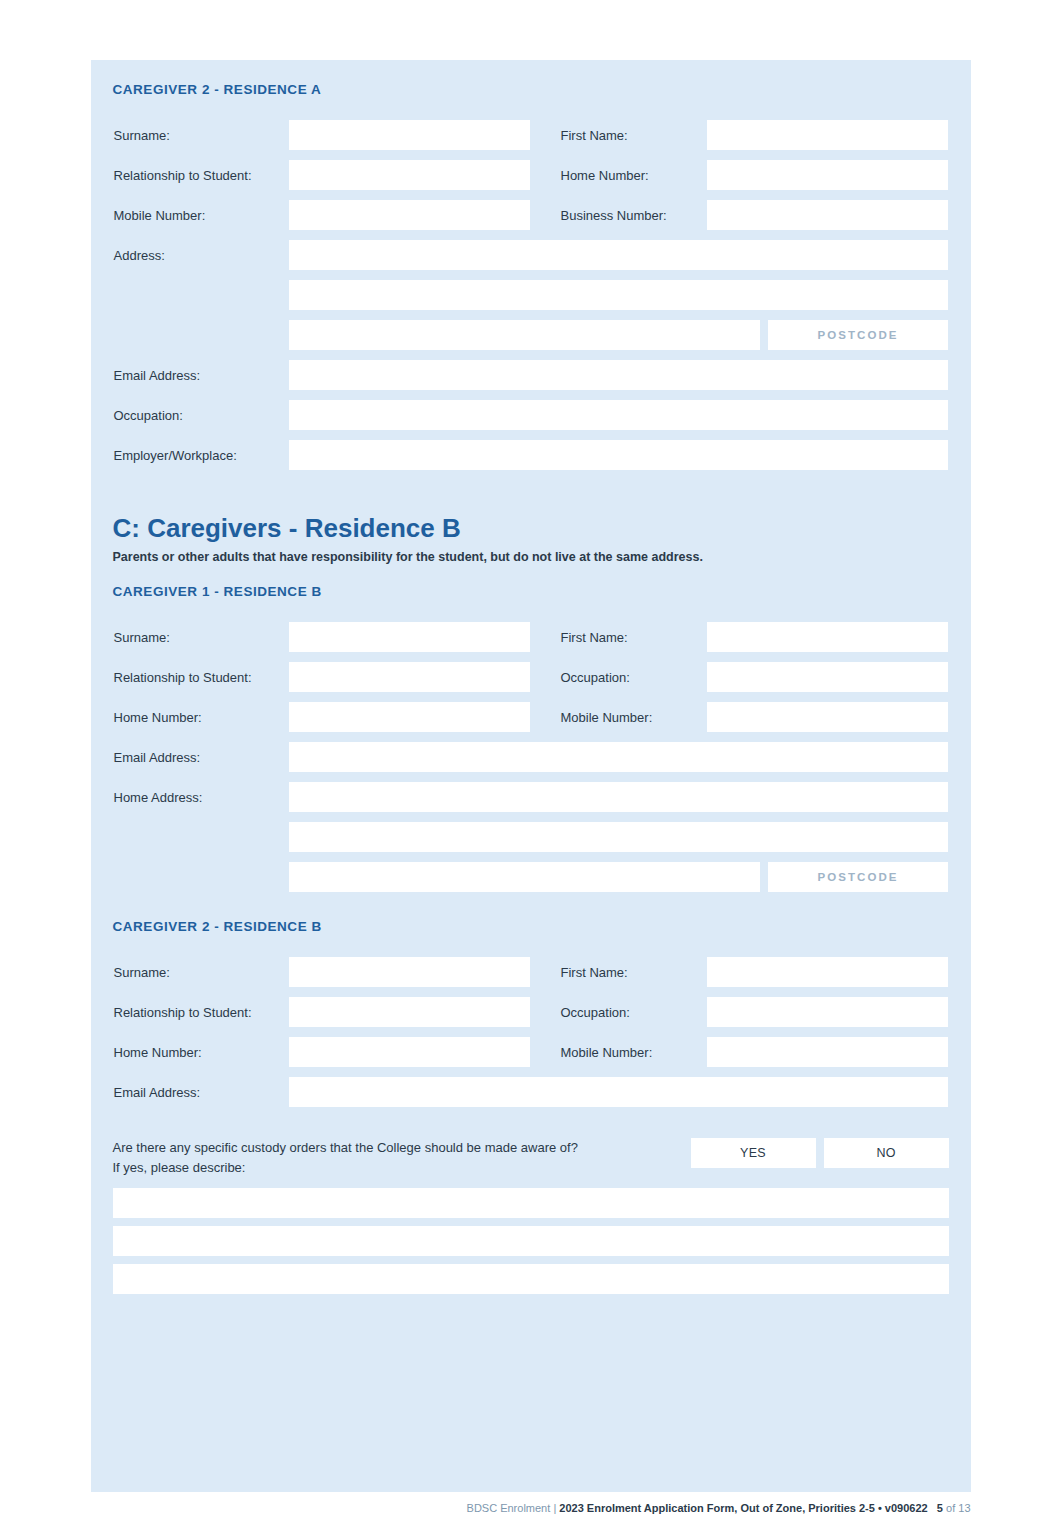Caregiver 2 - Residence A
| Surname: | | First Name: | |
| Relationship to Student: | | Home Number: | |
| Mobile Number: | | Business Number: | |
| Address: | |
| | POSTCODE |
| Email Address: | |
| Occupation: | |
| Employer/Workplace: | |
C: Caregivers - Residence B
Parents or other adults that have responsibility for the student, but do not live at the same address.
Caregiver 1 - Residence B
| Surname: | | First Name: | |
| Relationship to Student: | | Occupation: | |
| Home Number: | | Mobile Number: | |
| Email Address: | |
| Home Address: | |
| | POSTCODE |
Caregiver 2 - Residence B
| Surname: | | First Name: | |
| Relationship to Student: | | Occupation: | |
| Home Number: | | Mobile Number: | |
| Email Address: | |
Are there any specific custody orders that the College should be made aware of?
If yes, please describe:
YES NO
BDSC Enrolment | 2023 Enrolment Application Form, Out of Zone, Priorities 2-5 • v090622 5 of 13